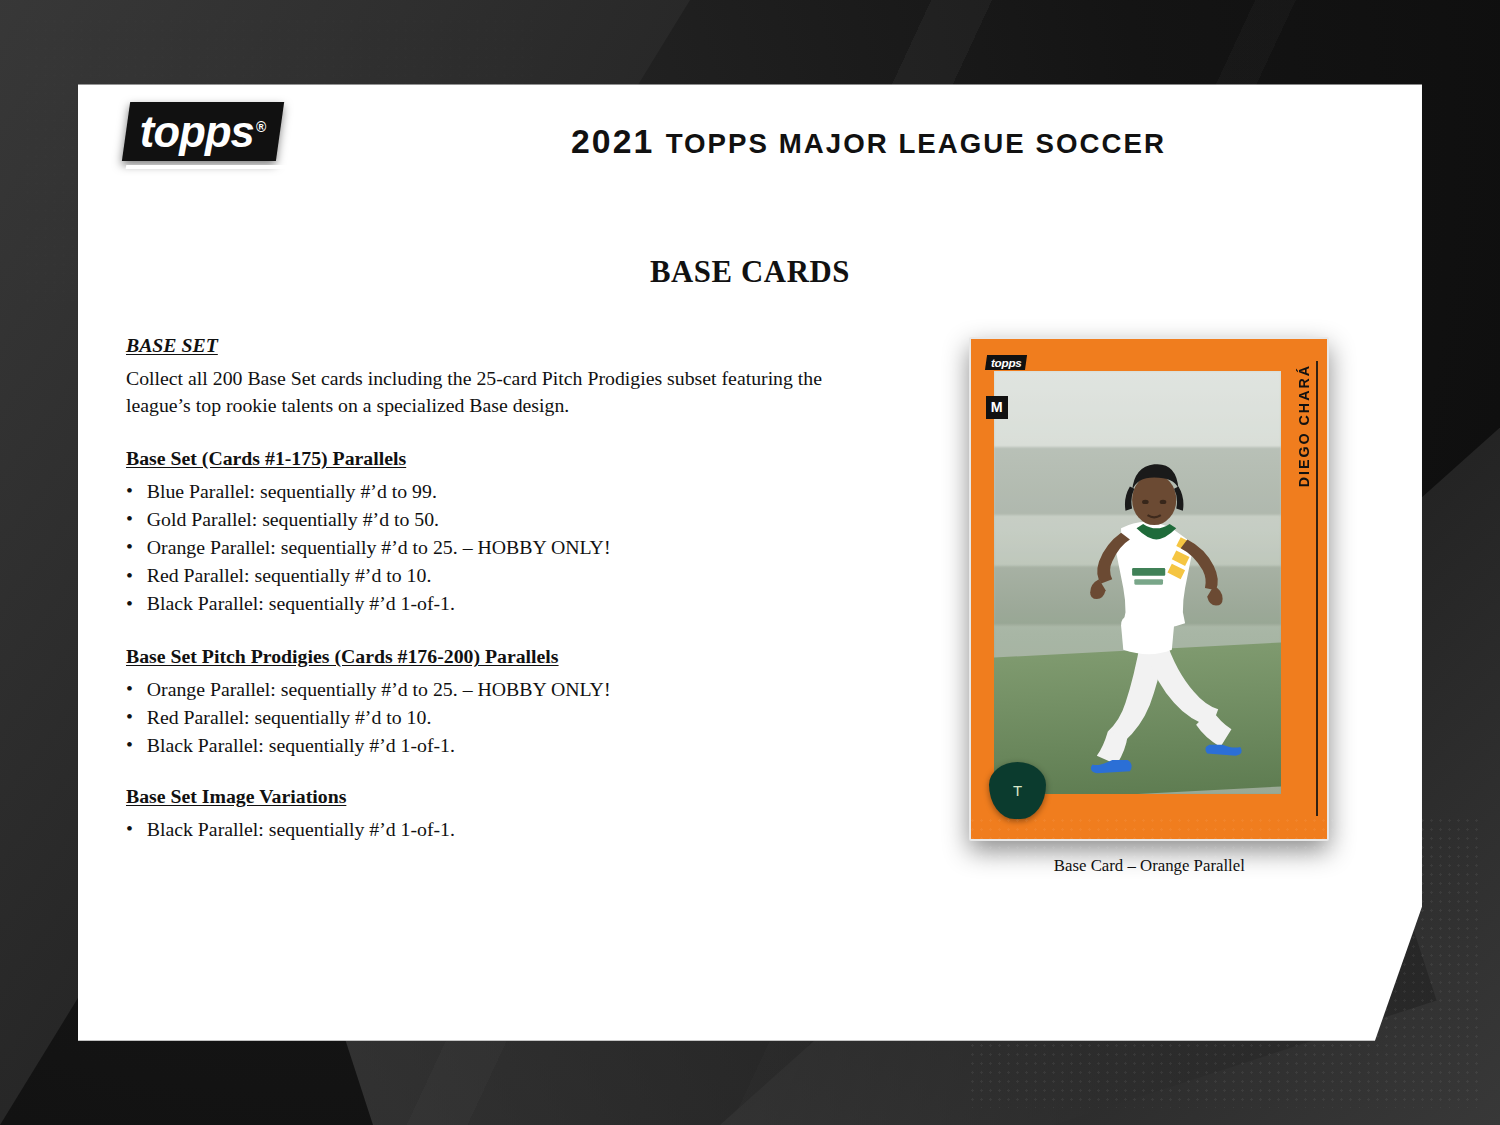topps®
2021 Topps Major League Soccer
BASE CARDS
BASE SET
Collect all 200 Base Set cards including the 25-card Pitch Prodigies subset featuring the league’s top rookie talents on a specialized Base design.
Base Set (Cards #1-175) Parallels
Blue Parallel: sequentially #’d to 99.
Gold Parallel: sequentially #’d to 50.
Orange Parallel: sequentially #’d to 25. – HOBBY ONLY!
Red Parallel: sequentially #’d to 10.
Black Parallel: sequentially #’d 1-of-1.
Base Set Pitch Prodigies (Cards #176-200) Parallels
Orange Parallel: sequentially #’d to 25. – HOBBY ONLY!
Red Parallel: sequentially #’d to 10.
Black Parallel: sequentially #’d 1-of-1.
Base Set Image Variations
Black Parallel: sequentially #’d 1-of-1.
topps
M
Diego Chará
T
Base Card – Orange Parallel